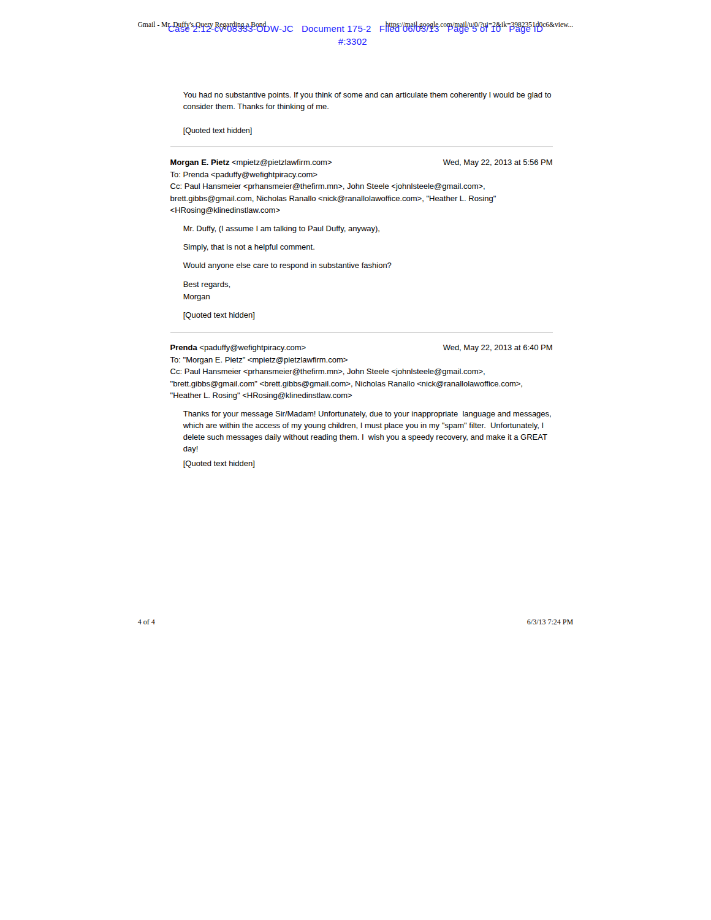Gmail - Mr. Duffy's Query Regarding a Bond
https://mail.google.com/mail/u/0/?ui=2&ik=3982351d0c6&view...
Case 2:12-cv-08333-ODW-JC Document 175-2 Filed 06/03/13 Page 5 of 10 Page ID #:3302
You had no substantive points. If you think of some and can articulate them coherently I would be glad to consider them. Thanks for thinking of me.
[Quoted text hidden]
Morgan E. Pietz <mpietz@pietzlawfirm.com> Wed, May 22, 2013 at 5:56 PM
To: Prenda <paduffy@wefightpiracy.com>
Cc: Paul Hansmeier <prhansmeier@thefirm.mn>, John Steele <johnlsteele@gmail.com>, brett.gibbs@gmail.com, Nicholas Ranallo <nick@ranallolawoffice.com>, "Heather L. Rosing" <HRosing@klinedinstlaw.com>
Mr. Duffy, (I assume I am talking to Paul Duffy, anyway),
Simply, that is not a helpful comment.
Would anyone else care to respond in substantive fashion?
Best regards,
Morgan
[Quoted text hidden]
Prenda <paduffy@wefightpiracy.com> Wed, May 22, 2013 at 6:40 PM
To: "Morgan E. Pietz" <mpietz@pietzlawfirm.com>
Cc: Paul Hansmeier <prhansmeier@thefirm.mn>, John Steele <johnlsteele@gmail.com>, "brett.gibbs@gmail.com" <brett.gibbs@gmail.com>, Nicholas Ranallo <nick@ranallolawoffice.com>, "Heather L. Rosing" <HRosing@klinedinstlaw.com>
Thanks for your message Sir/Madam! Unfortunately, due to your inappropriate language and messages, which are within the access of my young children, I must place you in my "spam" filter. Unfortunately, I delete such messages daily without reading them. I wish you a speedy recovery, and make it a GREAT day!
[Quoted text hidden]
4 of 4 6/3/13 7:24 PM